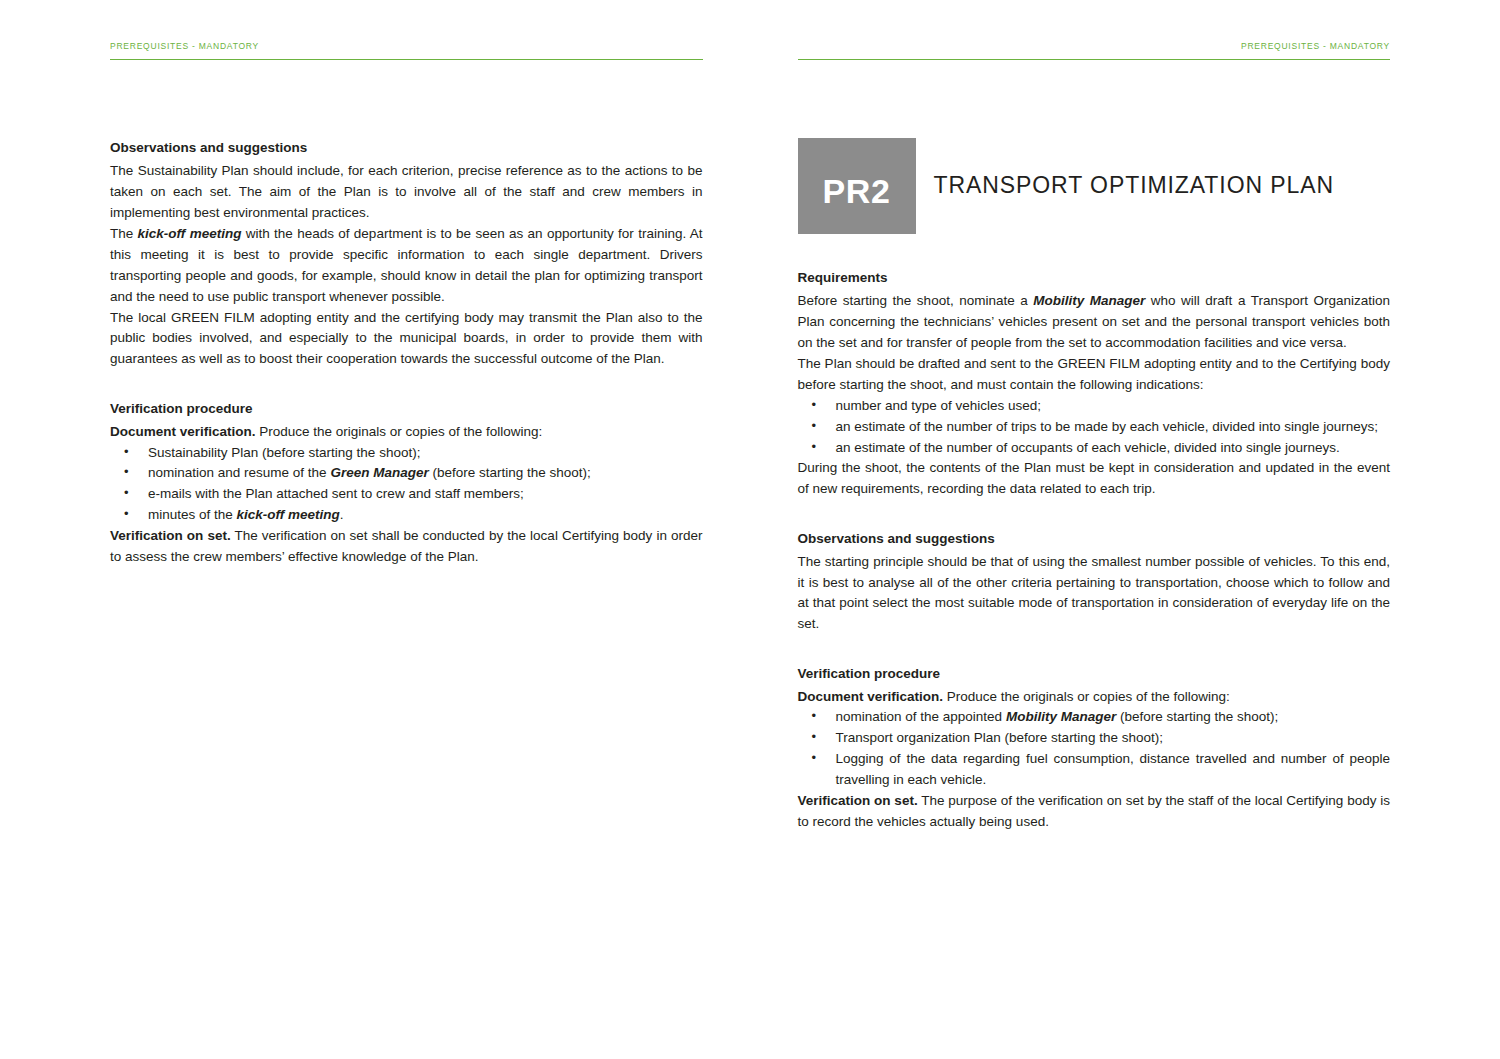Prerequisites - mandatory
Observations and suggestions
The Sustainability Plan should include, for each criterion, precise reference as to the actions to be taken on each set. The aim of the Plan is to involve all of the staff and crew members in implementing best environmental practices.
The kick-off meeting with the heads of department is to be seen as an opportunity for training. At this meeting it is best to provide specific information to each single department. Drivers transporting people and goods, for example, should know in detail the plan for optimizing transport and the need to use public transport whenever possible.
The local GREEN FILM adopting entity and the certifying body may transmit the Plan also to the public bodies involved, and especially to the municipal boards, in order to provide them with guarantees as well as to boost their cooperation towards the successful outcome of the Plan.
Verification procedure
Document verification. Produce the originals or copies of the following:
Sustainability Plan (before starting the shoot);
nomination and resume of the Green Manager (before starting the shoot);
e-mails with the Plan attached sent to crew and staff members;
minutes of the kick-off meeting.
Verification on set. The verification on set shall be conducted by the local Certifying body in order to assess the crew members’ effective knowledge of the Plan.
Prerequisites - mandatory
PR2
TRANSPORT OPTIMIZATION PLAN
Requirements
Before starting the shoot, nominate a Mobility Manager who will draft a Transport Organization Plan concerning the technicians’ vehicles present on set and the personal transport vehicles both on the set and for transfer of people from the set to accommodation facilities and vice versa.
The Plan should be drafted and sent to the GREEN FILM adopting entity and to the Certifying body before starting the shoot, and must contain the following indications:
number and type of vehicles used;
an estimate of the number of trips to be made by each vehicle, divided into single journeys;
an estimate of the number of occupants of each vehicle, divided into single journeys.
During the shoot, the contents of the Plan must be kept in consideration and updated in the event of new requirements, recording the data related to each trip.
Observations and suggestions
The starting principle should be that of using the smallest number possible of vehicles. To this end, it is best to analyse all of the other criteria pertaining to transportation, choose which to follow and at that point select the most suitable mode of transportation in consideration of everyday life on the set.
Verification procedure
Document verification. Produce the originals or copies of the following:
nomination of the appointed Mobility Manager (before starting the shoot);
Transport organization Plan (before starting the shoot);
Logging of the data regarding fuel consumption, distance travelled and number of people travelling in each vehicle.
Verification on set. The purpose of the verification on set by the staff of the local Certifying body is to record the vehicles actually being used.